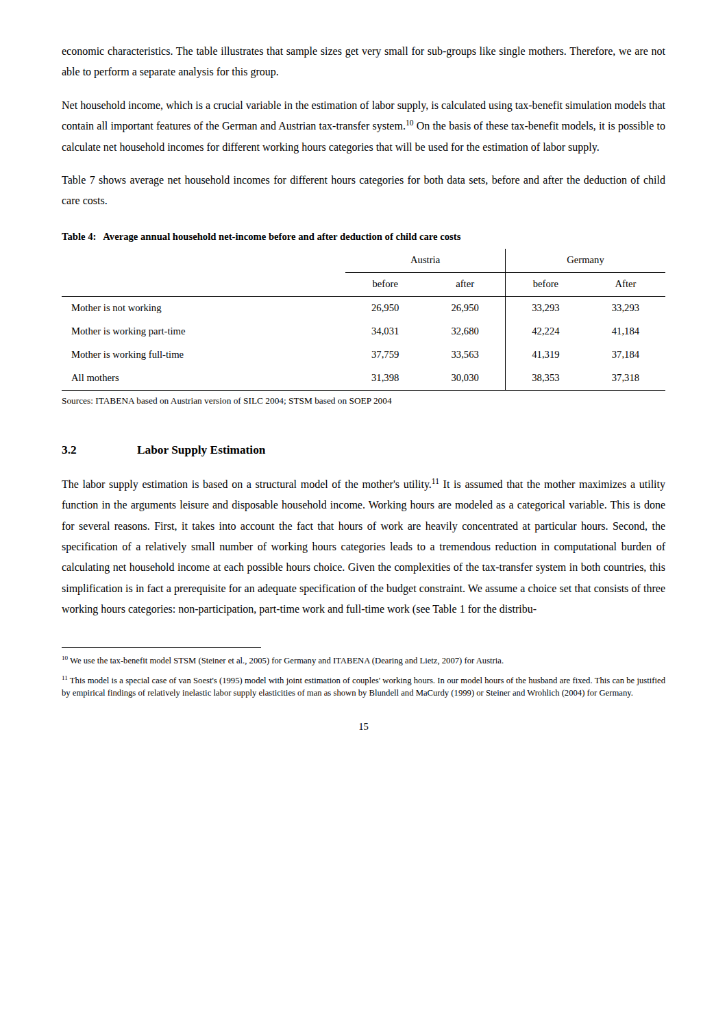economic characteristics. The table illustrates that sample sizes get very small for sub-groups like single mothers. Therefore, we are not able to perform a separate analysis for this group.
Net household income, which is a crucial variable in the estimation of labor supply, is calculated using tax-benefit simulation models that contain all important features of the German and Austrian tax-transfer system.10 On the basis of these tax-benefit models, it is possible to calculate net household incomes for different working hours categories that will be used for the estimation of labor supply.
Table 7 shows average net household incomes for different hours categories for both data sets, before and after the deduction of child care costs.
Table 4: Average annual household net-income before and after deduction of child care costs
| | Austria | Germany |
| --- | --- | --- |
| | before | after | before | After |
| Mother is not working | 26,950 | 26,950 | 33,293 | 33,293 |
| Mother is working part-time | 34,031 | 32,680 | 42,224 | 41,184 |
| Mother is working full-time | 37,759 | 33,563 | 41,319 | 37,184 |
| All mothers | 31,398 | 30,030 | 38,353 | 37,318 |
Sources: ITABENA based on Austrian version of SILC 2004; STSM based on SOEP 2004
3.2 Labor Supply Estimation
The labor supply estimation is based on a structural model of the mother's utility.11 It is assumed that the mother maximizes a utility function in the arguments leisure and disposable household income. Working hours are modeled as a categorical variable. This is done for several reasons. First, it takes into account the fact that hours of work are heavily concentrated at particular hours. Second, the specification of a relatively small number of working hours categories leads to a tremendous reduction in computational burden of calculating net household income at each possible hours choice. Given the complexities of the tax-transfer system in both countries, this simplification is in fact a prerequisite for an adequate specification of the budget constraint. We assume a choice set that consists of three working hours categories: non-participation, part-time work and full-time work (see Table 1 for the distribu-
10 We use the tax-benefit model STSM (Steiner et al., 2005) for Germany and ITABENA (Dearing and Lietz, 2007) for Austria.
11 This model is a special case of van Soest's (1995) model with joint estimation of couples' working hours. In our model hours of the husband are fixed. This can be justified by empirical findings of relatively inelastic labor supply elasticities of man as shown by Blundell and MaCurdy (1999) or Steiner and Wrohlich (2004) for Germany.
15